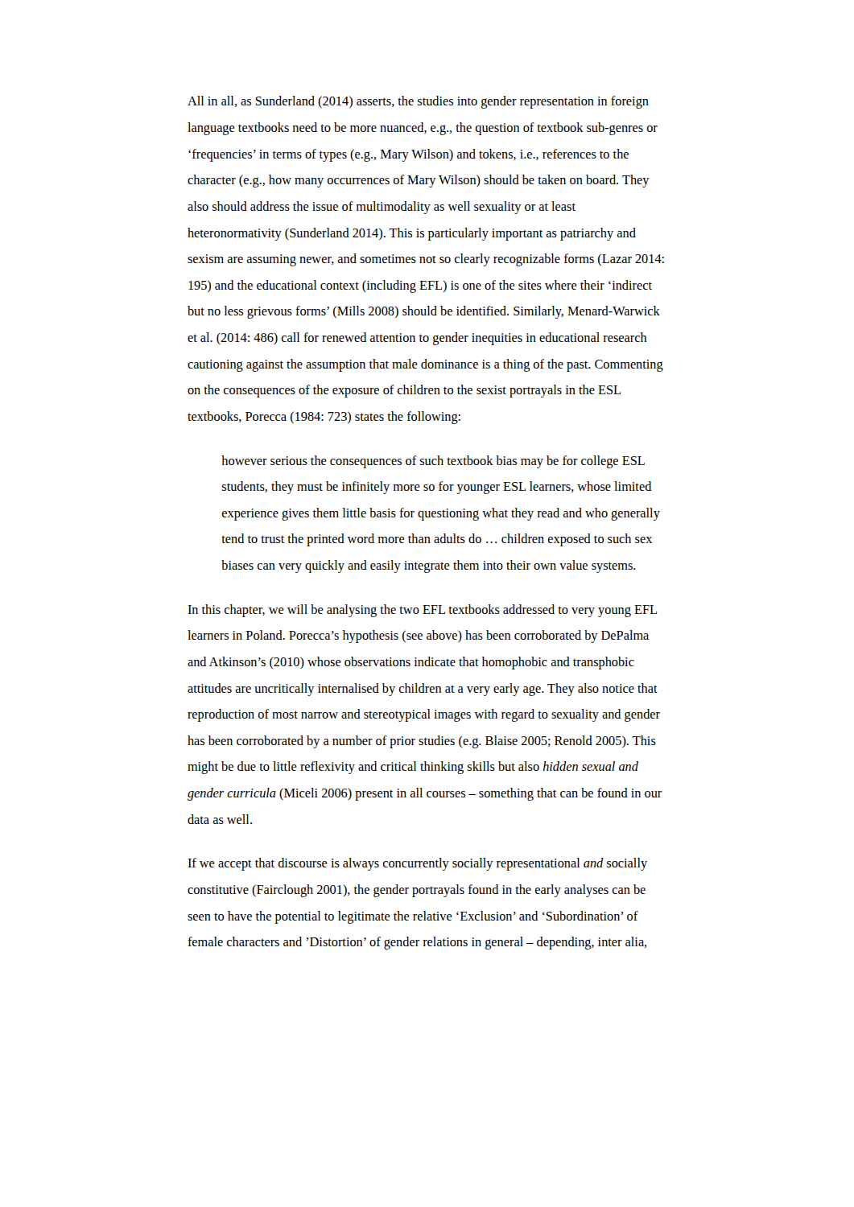All in all, as Sunderland (2014) asserts, the studies into gender representation in foreign language textbooks need to be more nuanced, e.g., the question of textbook sub-genres or ‘frequencies’ in terms of types (e.g., Mary Wilson) and tokens, i.e., references to the character (e.g., how many occurrences of Mary Wilson) should be taken on board. They also should address the issue of multimodality as well sexuality or at least heteronormativity (Sunderland 2014). This is particularly important as patriarchy and sexism are assuming newer, and sometimes not so clearly recognizable forms (Lazar 2014: 195) and the educational context (including EFL) is one of the sites where their ‘indirect but no less grievous forms’ (Mills 2008) should be identified. Similarly, Menard-Warwick et al. (2014: 486) call for renewed attention to gender inequities in educational research cautioning against the assumption that male dominance is a thing of the past. Commenting on the consequences of the exposure of children to the sexist portrayals in the ESL textbooks, Porecca (1984: 723) states the following:
however serious the consequences of such textbook bias may be for college ESL students, they must be infinitely more so for younger ESL learners, whose limited experience gives them little basis for questioning what they read and who generally tend to trust the printed word more than adults do … children exposed to such sex biases can very quickly and easily integrate them into their own value systems.
In this chapter, we will be analysing the two EFL textbooks addressed to very young EFL learners in Poland. Porecca’s hypothesis (see above) has been corroborated by DePalma and Atkinson’s (2010) whose observations indicate that homophobic and transphobic attitudes are uncritically internalised by children at a very early age. They also notice that reproduction of most narrow and stereotypical images with regard to sexuality and gender has been corroborated by a number of prior studies (e.g. Blaise 2005; Renold 2005). This might be due to little reflexivity and critical thinking skills but also hidden sexual and gender curricula (Miceli 2006) present in all courses – something that can be found in our data as well.
If we accept that discourse is always concurrently socially representational and socially constitutive (Fairclough 2001), the gender portrayals found in the early analyses can be seen to have the potential to legitimate the relative ‘Exclusion’ and ‘Subordination’ of female characters and ’Distortion’ of gender relations in general – depending, inter alia,